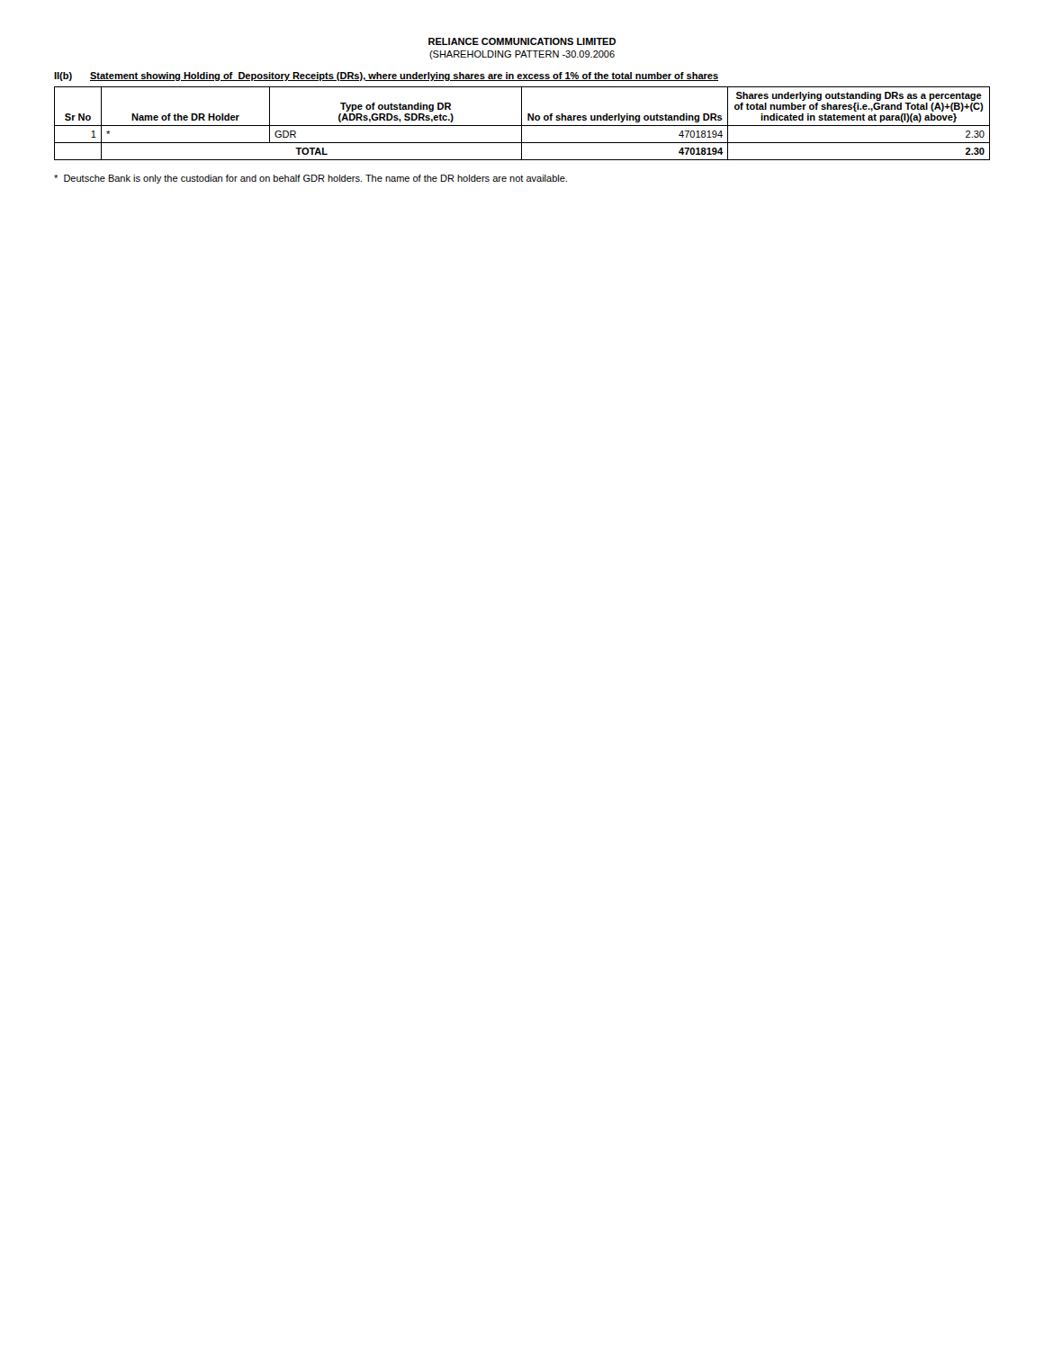RELIANCE COMMUNICATIONS LIMITED
(SHAREHOLDING PATTERN -30.09.2006
II(b)
Statement showing Holding of Depository Receipts (DRs), where underlying shares are in excess of 1% of the total number of shares
| Sr No | Name of the DR Holder | Type of outstanding DR (ADRs,GRDs, SDRs,etc.) | No of shares underlying outstanding DRs | Shares underlying outstanding DRs as a percentage of total number of shares{i.e.,Grand Total (A)+(B)+(C) indicated in statement at para(I)(a) above} |
| --- | --- | --- | --- | --- |
| 1 | * | GDR | 47018194 | 2.30 |
| | TOTAL | 47018194 | 2.30 |
* Deutsche Bank is only the custodian for and on behalf GDR holders. The name of the DR holders are not available.